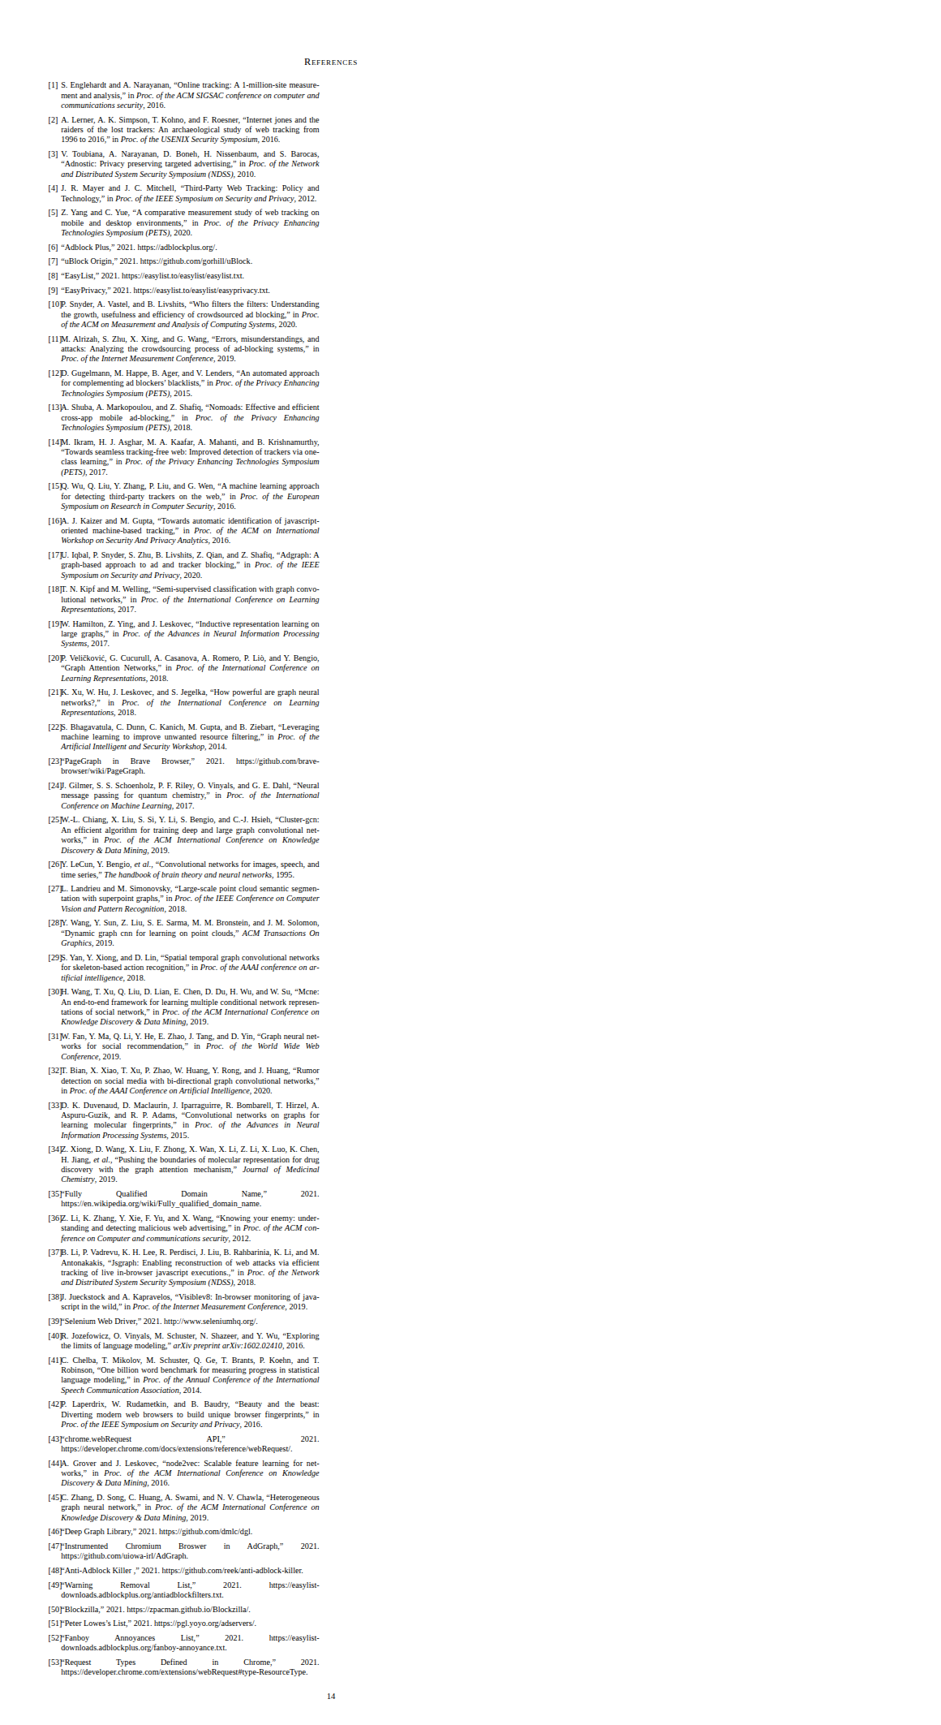References
[1] S. Englehardt and A. Narayanan, “Online tracking: A 1-million-site measurement and analysis,” in Proc. of the ACM SIGSAC conference on computer and communications security, 2016.
[2] A. Lerner, A. K. Simpson, T. Kohno, and F. Roesner, “Internet jones and the raiders of the lost trackers: An archaeological study of web tracking from 1996 to 2016,” in Proc. of the USENIX Security Symposium, 2016.
[3] V. Toubiana, A. Narayanan, D. Boneh, H. Nissenbaum, and S. Barocas, “Adnostic: Privacy preserving targeted advertising,” in Proc. of the Network and Distributed System Security Symposium (NDSS), 2010.
[4] J. R. Mayer and J. C. Mitchell, “Third-Party Web Tracking: Policy and Technology,” in Proc. of the IEEE Symposium on Security and Privacy, 2012.
[5] Z. Yang and C. Yue, “A comparative measurement study of web tracking on mobile and desktop environments,” in Proc. of the Privacy Enhancing Technologies Symposium (PETS), 2020.
[6]“Adblock Plus,” 2021. https://adblockplus.org/.
[7]“uBlock Origin,” 2021. https://github.com/gorhill/uBlock.
[8]“EasyList,” 2021. https://easylist.to/easylist/easylist.txt.
[9]“EasyPrivacy,” 2021. https://easylist.to/easylist/easyprivacy.txt.
[10] P. Snyder, A. Vastel, and B. Livshits, “Who filters the filters: Understanding the growth, usefulness and efficiency of crowdsourced ad blocking,” in Proc. of the ACM on Measurement and Analysis of Computing Systems, 2020.
[11] M. Alrizah, S. Zhu, X. Xing, and G. Wang, “Errors, misunderstandings, and attacks: Analyzing the crowdsourcing process of ad-blocking systems,” in Proc. of the Internet Measurement Conference, 2019.
[12] D. Gugelmann, M. Happe, B. Ager, and V. Lenders, “An automated approach for complementing ad blockers’ blacklists,” in Proc. of the Privacy Enhancing Technologies Symposium (PETS), 2015.
[13] A. Shuba, A. Markopoulou, and Z. Shafiq, “Nomoads: Effective and efficient cross-app mobile ad-blocking,” in Proc. of the Privacy Enhancing Technologies Symposium (PETS), 2018.
[14] M. Ikram, H. J. Asghar, M. A. Kaafar, A. Mahanti, and B. Krishnamurthy, “Towards seamless tracking-free web: Improved detection of trackers via one-class learning,” in Proc. of the Privacy Enhancing Technologies Symposium (PETS), 2017.
[15] Q. Wu, Q. Liu, Y. Zhang, P. Liu, and G. Wen, “A machine learning approach for detecting third-party trackers on the web,” in Proc. of the European Symposium on Research in Computer Security, 2016.
[16] A. J. Kaizer and M. Gupta, “Towards automatic identification of javascript-oriented machine-based tracking,” in Proc. of the ACM on International Workshop on Security And Privacy Analytics, 2016.
[17] U. Iqbal, P. Snyder, S. Zhu, B. Livshits, Z. Qian, and Z. Shafiq, “Adgraph: A graph-based approach to ad and tracker blocking,” in Proc. of the IEEE Symposium on Security and Privacy, 2020.
[18] T. N. Kipf and M. Welling, “Semi-supervised classification with graph convolutional networks,” in Proc. of the International Conference on Learning Representations, 2017.
[19] W. Hamilton, Z. Ying, and J. Leskovec, “Inductive representation learning on large graphs,” in Proc. of the Advances in Neural Information Processing Systems, 2017.
[20] P. Veličković, G. Cucurull, A. Casanova, A. Romero, P. Liò, and Y. Bengio, “Graph Attention Networks,” in Proc. of the International Conference on Learning Representations, 2018.
[21] K. Xu, W. Hu, J. Leskovec, and S. Jegelka, “How powerful are graph neural networks?,” in Proc. of the International Conference on Learning Representations, 2018.
[22] S. Bhagavatula, C. Dunn, C. Kanich, M. Gupta, and B. Ziebart, “Leveraging machine learning to improve unwanted resource filtering,” in Proc. of the Artificial Intelligent and Security Workshop, 2014.
[23]“PageGraph in Brave Browser,” 2021. https://github.com/brave-browser/wiki/PageGraph.
[24] J. Gilmer, S. S. Schoenholz, P. F. Riley, O. Vinyals, and G. E. Dahl, “Neural message passing for quantum chemistry,” in Proc. of the International Conference on Machine Learning, 2017.
[25] W.-L. Chiang, X. Liu, S. Si, Y. Li, S. Bengio, and C.-J. Hsieh, “Cluster-gcn: An efficient algorithm for training deep and large graph convolutional networks,” in Proc. of the ACM International Conference on Knowledge Discovery & Data Mining, 2019.
[26] Y. LeCun, Y. Bengio, et al., “Convolutional networks for images, speech, and time series,” The handbook of brain theory and neural networks, 1995.
[27] L. Landrieu and M. Simonovsky, “Large-scale point cloud semantic segmentation with superpoint graphs,” in Proc. of the IEEE Conference on Computer Vision and Pattern Recognition, 2018.
[28] Y. Wang, Y. Sun, Z. Liu, S. E. Sarma, M. M. Bronstein, and J. M. Solomon, “Dynamic graph cnn for learning on point clouds,” ACM Transactions On Graphics, 2019.
[29] S. Yan, Y. Xiong, and D. Lin, “Spatial temporal graph convolutional networks for skeleton-based action recognition,” in Proc. of the AAAI conference on artificial intelligence, 2018.
[30] H. Wang, T. Xu, Q. Liu, D. Lian, E. Chen, D. Du, H. Wu, and W. Su, “Mcne: An end-to-end framework for learning multiple conditional network representations of social network,” in Proc. of the ACM International Conference on Knowledge Discovery & Data Mining, 2019.
[31] W. Fan, Y. Ma, Q. Li, Y. He, E. Zhao, J. Tang, and D. Yin, “Graph neural networks for social recommendation,” in Proc. of the World Wide Web Conference, 2019.
[32] T. Bian, X. Xiao, T. Xu, P. Zhao, W. Huang, Y. Rong, and J. Huang, “Rumor detection on social media with bi-directional graph convolutional networks,” in Proc. of the AAAI Conference on Artificial Intelligence, 2020.
[33] D. K. Duvenaud, D. Maclaurin, J. Iparraguirre, R. Bombarell, T. Hirzel, A. Aspuru-Guzik, and R. P. Adams, “Convolutional networks on graphs for learning molecular fingerprints,” in Proc. of the Advances in Neural Information Processing Systems, 2015.
[34] Z. Xiong, D. Wang, X. Liu, F. Zhong, X. Wan, X. Li, Z. Li, X. Luo, K. Chen, H. Jiang, et al., “Pushing the boundaries of molecular representation for drug discovery with the graph attention mechanism,” Journal of Medicinal Chemistry, 2019.
[35]“Fully Qualified Domain Name,” 2021. https://en.wikipedia.org/wiki/Fully_qualified_domain_name.
[36] Z. Li, K. Zhang, Y. Xie, F. Yu, and X. Wang, “Knowing your enemy: understanding and detecting malicious web advertising,” in Proc. of the ACM conference on Computer and communications security, 2012.
[37] B. Li, P. Vadrevu, K. H. Lee, R. Perdisci, J. Liu, B. Rahbarinia, K. Li, and M. Antonakakis, “Jsgraph: Enabling reconstruction of web attacks via efficient tracking of live in-browser javascript executions.,” in Proc. of the Network and Distributed System Security Symposium (NDSS), 2018.
[38] J. Jueckstock and A. Kapravelos, “Visiblev8: In-browser monitoring of javascript in the wild,” in Proc. of the Internet Measurement Conference, 2019.
[39]“Selenium Web Driver,” 2021. http://www.seleniumhq.org/.
[40] R. Jozefowicz, O. Vinyals, M. Schuster, N. Shazeer, and Y. Wu, “Exploring the limits of language modeling,” arXiv preprint arXiv:1602.02410, 2016.
[41] C. Chelba, T. Mikolov, M. Schuster, Q. Ge, T. Brants, P. Koehn, and T. Robinson, “One billion word benchmark for measuring progress in statistical language modeling,” in Proc. of the Annual Conference of the International Speech Communication Association, 2014.
[42] P. Laperdrix, W. Rudametkin, and B. Baudry, “Beauty and the beast: Diverting modern web browsers to build unique browser fingerprints,” in Proc. of the IEEE Symposium on Security and Privacy, 2016.
[43]“chrome.webRequest API,” 2021. https://developer.chrome.com/docs/extensions/reference/webRequest/.
[44] A. Grover and J. Leskovec, “node2vec: Scalable feature learning for networks,” in Proc. of the ACM International Conference on Knowledge Discovery & Data Mining, 2016.
[45] C. Zhang, D. Song, C. Huang, A. Swami, and N. V. Chawla, “Heterogeneous graph neural network,” in Proc. of the ACM International Conference on Knowledge Discovery & Data Mining, 2019.
[46]“Deep Graph Library,” 2021. https://github.com/dmlc/dgl.
[47]“Instrumented Chromium Broswer in AdGraph,” 2021. https://github.com/uiowa-irl/AdGraph.
[48]“Anti-Adblock Killer ,” 2021. https://github.com/reek/anti-adblock-killer.
[49]“Warning Removal List,” 2021. https://easylist-downloads.adblockplus.org/antiadblockfilters.txt.
[50]“Blockzilla,” 2021. https://zpacman.github.io/Blockzilla/.
[51]“Peter Lowes’s List,” 2021. https://pgl.yoyo.org/adservers/.
[52]“Fanboy Annoyances List,” 2021. https://easylist-downloads.adblockplus.org/fanboy-annoyance.txt.
[53]“Request Types Defined in Chrome,” 2021. https://developer.chrome.com/extensions/webRequest#type-ResourceType.
14